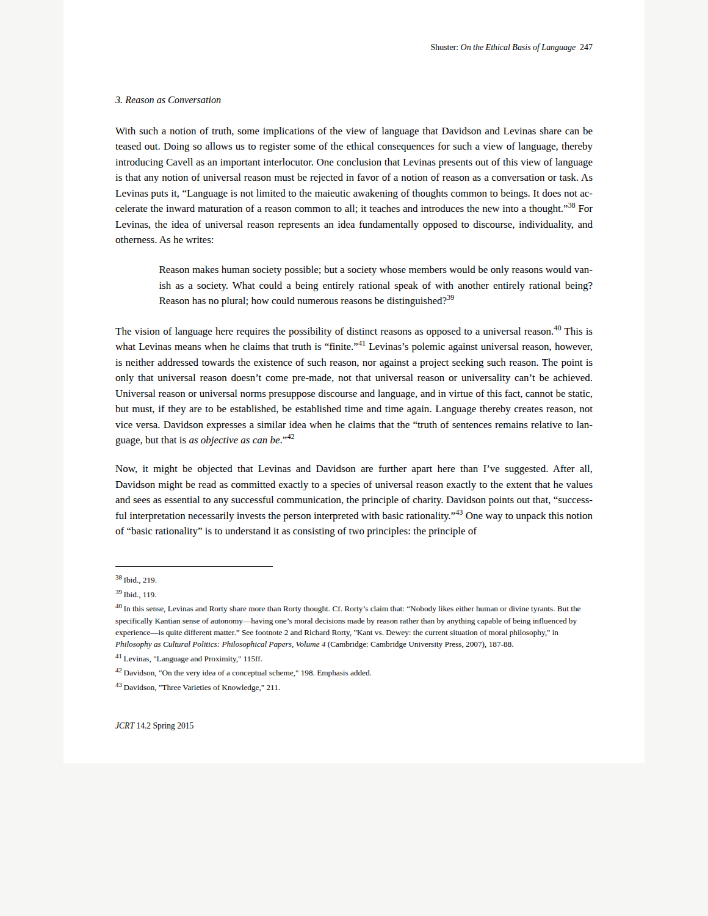Shuster: On the Ethical Basis of Language 247
3. Reason as Conversation
With such a notion of truth, some implications of the view of language that Davidson and Levinas share can be teased out. Doing so allows us to register some of the ethical consequences for such a view of language, thereby introducing Cavell as an important interlocutor. One conclusion that Levinas presents out of this view of language is that any notion of universal reason must be rejected in favor of a notion of reason as a conversation or task. As Levinas puts it, “Language is not limited to the maieutic awakening of thoughts common to beings. It does not accelerate the inward maturation of a reason common to all; it teaches and introduces the new into a thought.”38 For Levinas, the idea of universal reason represents an idea fundamentally opposed to discourse, individuality, and otherness. As he writes:
Reason makes human society possible; but a society whose members would be only reasons would vanish as a society. What could a being entirely rational speak of with another entirely rational being? Reason has no plural; how could numerous reasons be distinguished?39
The vision of language here requires the possibility of distinct reasons as opposed to a universal reason.40 This is what Levinas means when he claims that truth is “finite.”41 Levinas’s polemic against universal reason, however, is neither addressed towards the existence of such reason, nor against a project seeking such reason. The point is only that universal reason doesn’t come pre-made, not that universal reason or universality can’t be achieved. Universal reason or universal norms presuppose discourse and language, and in virtue of this fact, cannot be static, but must, if they are to be established, be established time and time again. Language thereby creates reason, not vice versa. Davidson expresses a similar idea when he claims that the “truth of sentences remains relative to language, but that is as objective as can be.”42
Now, it might be objected that Levinas and Davidson are further apart here than I’ve suggested. After all, Davidson might be read as committed exactly to a species of universal reason exactly to the extent that he values and sees as essential to any successful communication, the principle of charity. Davidson points out that, “successful interpretation necessarily invests the person interpreted with basic rationality.”43 One way to unpack this notion of “basic rationality” is to understand it as consisting of two principles: the principle of
38 Ibid., 219.
39 Ibid., 119.
40 In this sense, Levinas and Rorty share more than Rorty thought. Cf. Rorty’s claim that: “Nobody likes either human or divine tyrants. But the specifically Kantian sense of autonomy—having one’s moral decisions made by reason rather than by anything capable of being influenced by experience—is quite different matter.” See footnote 2 and Richard Rorty, "Kant vs. Dewey: the current situation of moral philosophy," in Philosophy as Cultural Politics: Philosophical Papers, Volume 4 (Cambridge: Cambridge University Press, 2007), 187-88.
41 Levinas, "Language and Proximity," 115ff.
42 Davidson, "On the very idea of a conceptual scheme," 198. Emphasis added.
43 Davidson, "Three Varieties of Knowledge," 211.
JCRT 14.2 Spring 2015